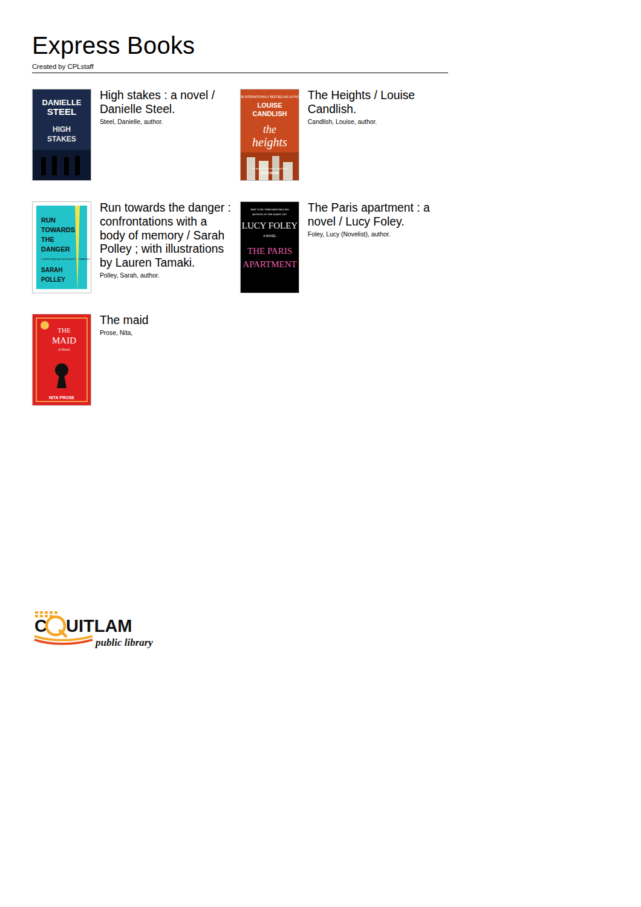Express Books
Created by CPLstaff
| High stakes : a novel / Danielle Steel. Steel, Danielle, author. | The Heights / Louise Candlish. Candlish, Louise, author. |
| Run towards the danger : confrontations with a body of memory / Sarah Polley ; with illustrations by Lauren Tamaki. Polley, Sarah, author. | The Paris apartment : a novel / Lucy Foley. Foley, Lucy (Novelist), author. |
| The maid Prose, Nita, | |